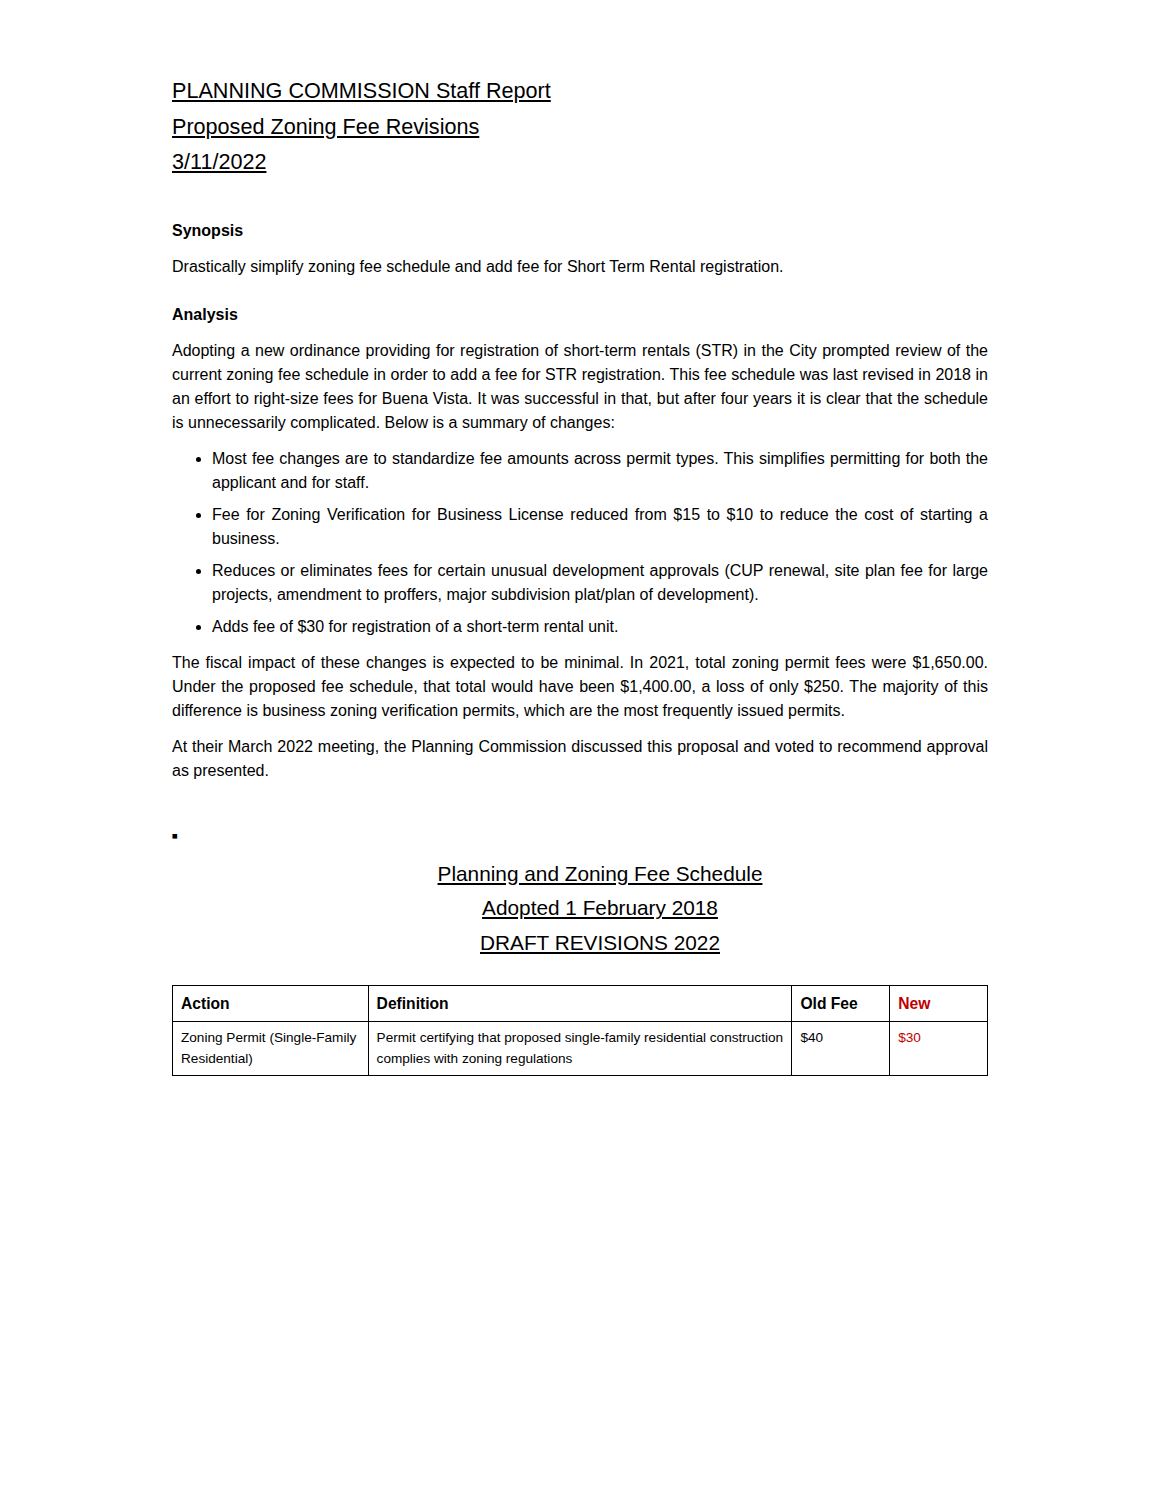PLANNING COMMISSION Staff Report
Proposed Zoning Fee Revisions
3/11/2022
Synopsis
Drastically simplify zoning fee schedule and add fee for Short Term Rental registration.
Analysis
Adopting a new ordinance providing for registration of short-term rentals (STR) in the City prompted review of the current zoning fee schedule in order to add a fee for STR registration. This fee schedule was last revised in 2018 in an effort to right-size fees for Buena Vista. It was successful in that, but after four years it is clear that the schedule is unnecessarily complicated. Below is a summary of changes:
Most fee changes are to standardize fee amounts across permit types. This simplifies permitting for both the applicant and for staff.
Fee for Zoning Verification for Business License reduced from $15 to $10 to reduce the cost of starting a business.
Reduces or eliminates fees for certain unusual development approvals (CUP renewal, site plan fee for large projects, amendment to proffers, major subdivision plat/plan of development).
Adds fee of $30 for registration of a short-term rental unit.
The fiscal impact of these changes is expected to be minimal. In 2021, total zoning permit fees were $1,650.00. Under the proposed fee schedule, that total would have been $1,400.00, a loss of only $250. The majority of this difference is business zoning verification permits, which are the most frequently issued permits.
At their March 2022 meeting, the Planning Commission discussed this proposal and voted to recommend approval as presented.
■
Planning and Zoning Fee Schedule
Adopted 1 February 2018
DRAFT REVISIONS 2022
| Action | Definition | Old Fee | New |
| --- | --- | --- | --- |
| Zoning Permit (Single-Family Residential) | Permit certifying that proposed single-family residential construction complies with zoning regulations | $40 | $30 |